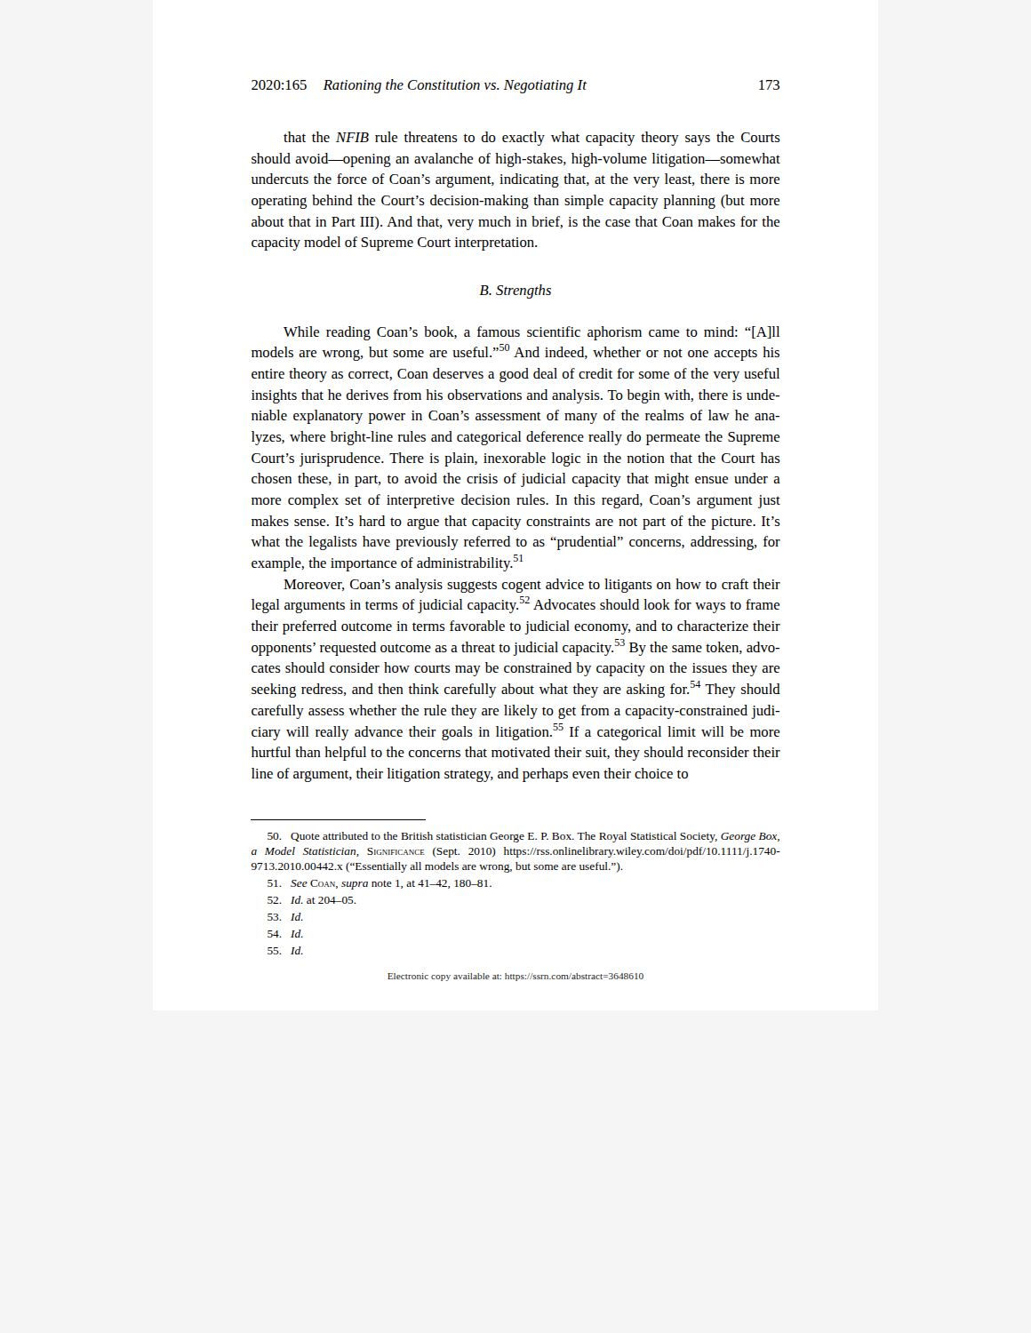2020:165 Rationing the Constitution vs. Negotiating It 173
that the NFIB rule threatens to do exactly what capacity theory says the Courts should avoid—opening an avalanche of high-stakes, high-volume litigation—somewhat undercuts the force of Coan’s argument, indicating that, at the very least, there is more operating behind the Court’s decision-making than simple capacity planning (but more about that in Part III). And that, very much in brief, is the case that Coan makes for the capacity model of Supreme Court interpretation.
B. Strengths
While reading Coan’s book, a famous scientific aphorism came to mind: “[A]ll models are wrong, but some are useful.”50 And indeed, whether or not one accepts his entire theory as correct, Coan deserves a good deal of credit for some of the very useful insights that he derives from his observations and analysis. To begin with, there is undeniable explanatory power in Coan’s assessment of many of the realms of law he analyzes, where bright-line rules and categorical deference really do permeate the Supreme Court’s jurisprudence. There is plain, inexorable logic in the notion that the Court has chosen these, in part, to avoid the crisis of judicial capacity that might ensue under a more complex set of interpretive decision rules. In this regard, Coan’s argument just makes sense. It’s hard to argue that capacity constraints are not part of the picture. It’s what the legalists have previously referred to as “prudential” concerns, addressing, for example, the importance of administrability.51
Moreover, Coan’s analysis suggests cogent advice to litigants on how to craft their legal arguments in terms of judicial capacity.52 Advocates should look for ways to frame their preferred outcome in terms favorable to judicial economy, and to characterize their opponents’ requested outcome as a threat to judicial capacity.53 By the same token, advocates should consider how courts may be constrained by capacity on the issues they are seeking redress, and then think carefully about what they are asking for.54 They should carefully assess whether the rule they are likely to get from a capacity-constrained judiciary will really advance their goals in litigation.55 If a categorical limit will be more hurtful than helpful to the concerns that motivated their suit, they should reconsider their line of argument, their litigation strategy, and perhaps even their choice to
50. Quote attributed to the British statistician George E. P. Box. The Royal Statistical Society, George Box, a Model Statistician, Significance (Sept. 2010) https://rss.onlinelibrary.wiley.com/doi/pdf/10.1111/j.1740-9713.2010.00442.x (“Essentially all models are wrong, but some are useful.”).
51. See Coan, supra note 1, at 41–42, 180–81.
52. Id. at 204–05.
53. Id.
54. Id.
55. Id.
Electronic copy available at: https://ssrn.com/abstract=3648610